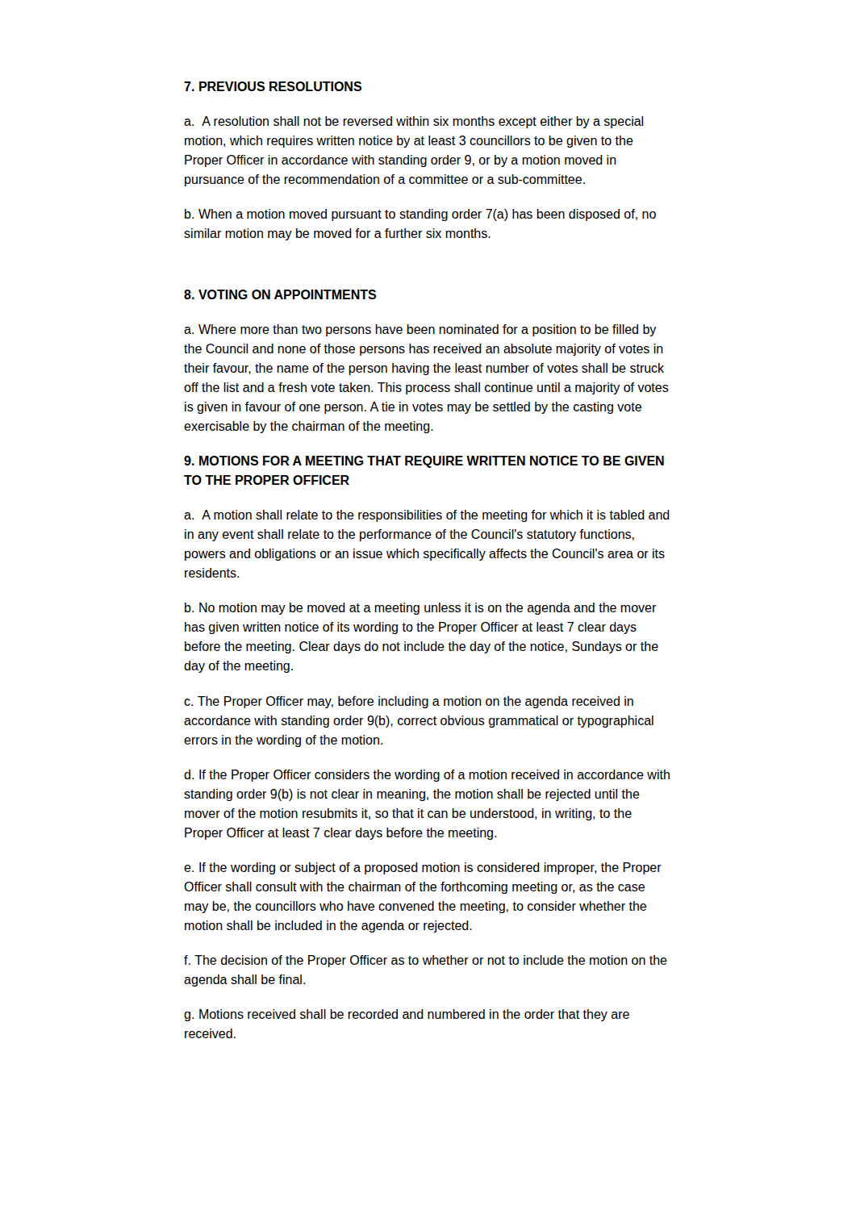7. PREVIOUS RESOLUTIONS
a. A resolution shall not be reversed within six months except either by a special motion, which requires written notice by at least 3 councillors to be given to the Proper Officer in accordance with standing order 9, or by a motion moved in pursuance of the recommendation of a committee or a sub-committee.
b. When a motion moved pursuant to standing order 7(a) has been disposed of, no similar motion may be moved for a further six months.
8. VOTING ON APPOINTMENTS
a. Where more than two persons have been nominated for a position to be filled by the Council and none of those persons has received an absolute majority of votes in their favour, the name of the person having the least number of votes shall be struck off the list and a fresh vote taken. This process shall continue until a majority of votes is given in favour of one person. A tie in votes may be settled by the casting vote exercisable by the chairman of the meeting.
9. MOTIONS FOR A MEETING THAT REQUIRE WRITTEN NOTICE TO BE GIVEN TO THE PROPER OFFICER
a. A motion shall relate to the responsibilities of the meeting for which it is tabled and in any event shall relate to the performance of the Council's statutory functions, powers and obligations or an issue which specifically affects the Council's area or its residents.
b. No motion may be moved at a meeting unless it is on the agenda and the mover has given written notice of its wording to the Proper Officer at least 7 clear days before the meeting. Clear days do not include the day of the notice, Sundays or the day of the meeting.
c. The Proper Officer may, before including a motion on the agenda received in accordance with standing order 9(b), correct obvious grammatical or typographical errors in the wording of the motion.
d. If the Proper Officer considers the wording of a motion received in accordance with standing order 9(b) is not clear in meaning, the motion shall be rejected until the mover of the motion resubmits it, so that it can be understood, in writing, to the Proper Officer at least 7 clear days before the meeting.
e. If the wording or subject of a proposed motion is considered improper, the Proper Officer shall consult with the chairman of the forthcoming meeting or, as the case may be, the councillors who have convened the meeting, to consider whether the motion shall be included in the agenda or rejected.
f. The decision of the Proper Officer as to whether or not to include the motion on the agenda shall be final.
g. Motions received shall be recorded and numbered in the order that they are received.